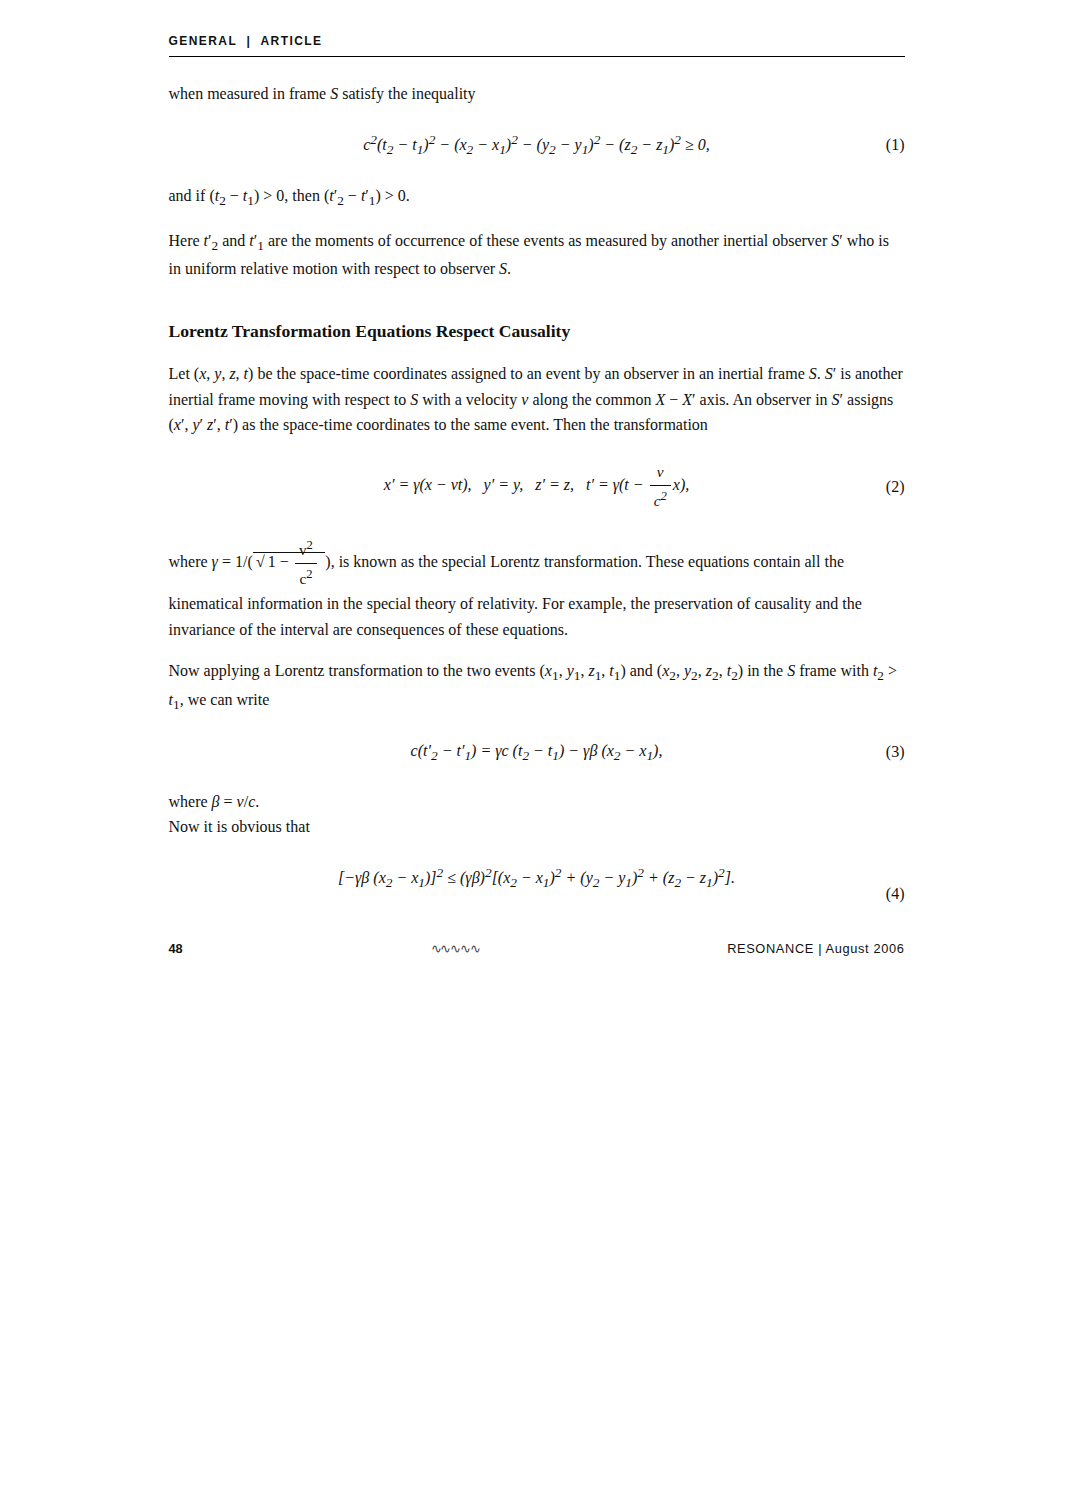GENERAL | ARTICLE
when measured in frame S satisfy the inequality
c2(t2 − t1)2 − (x2 − x1)2 − (y2 − y1)2 − (z2 − z1)2 ≥ 0, (1)
and if (t2 − t1) > 0, then (t′2 − t′1) > 0.
Here t′2 and t′1 are the moments of occurrence of these events as measured by another inertial observer S′ who is in uniform relative motion with respect to observer S.
Lorentz Transformation Equations Respect Causality
Let (x, y, z, t) be the space-time coordinates assigned to an event by an observer in an inertial frame S. S′ is another inertial frame moving with respect to S with a velocity v along the common X − X′ axis. An observer in S′ assigns (x′, y′ z′, t′) as the space-time coordinates to the same event. Then the transformation
x′ = γ(x − vt), y′ = y, z′ = z, t′ = γ(t − vc2x), (2)
where γ = 1/(√1 − v2 c2), is known as the special Lorentz transformation. These equations contain all the kinematical information in the special theory of relativity. For example, the preservation of causality and the invariance of the interval are consequences of these equations.
Now applying a Lorentz transformation to the two events (x1, y1, z1, t1) and (x2, y2, z2, t2) in the S frame with t2 > t1, we can write
c(t′2 − t′1) = γc (t2 − t1) − γβ (x2 − x1), (3)
where β = v/c.
Now it is obvious that
[−γβ (x2 − x1)]2 ≤ (γβ)2[(x2 − x1)2 + (y2 − y1)2 + (z2 − z1)2]. (4)
48 ∿∿∿∿∿ RESONANCE | August 2006